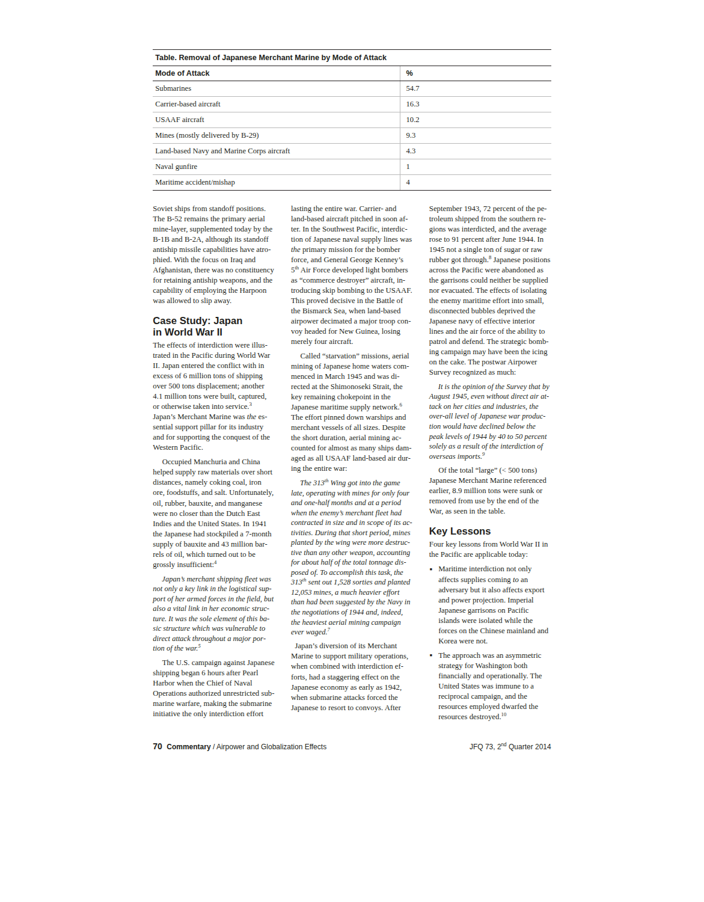Table. Removal of Japanese Merchant Marine by Mode of Attack
| Mode of Attack | % |
| --- | --- |
| Submarines | 54.7 |
| Carrier-based aircraft | 16.3 |
| USAAF aircraft | 10.2 |
| Mines (mostly delivered by B-29) | 9.3 |
| Land-based Navy and Marine Corps aircraft | 4.3 |
| Naval gunfire | 1 |
| Maritime accident/mishap | 4 |
Soviet ships from standoff positions. The B-52 remains the primary aerial mine-layer, supplemented today by the B-1B and B-2A, although its standoff antiship missile capabilities have atrophied. With the focus on Iraq and Afghanistan, there was no constituency for retaining antiship weapons, and the capability of employing the Harpoon was allowed to slip away.
Case Study: Japan
in World War II
The effects of interdiction were illustrated in the Pacific during World War II. Japan entered the conflict with in excess of 6 million tons of shipping over 500 tons displacement; another 4.1 million tons were built, captured, or otherwise taken into service.3 Japan’s Merchant Marine was the essential support pillar for its industry and for supporting the conquest of the Western Pacific.
Occupied Manchuria and China helped supply raw materials over short distances, namely coking coal, iron ore, foodstuffs, and salt. Unfortunately, oil, rubber, bauxite, and manganese were no closer than the Dutch East Indies and the United States. In 1941 the Japanese had stockpiled a 7-month supply of bauxite and 43 million barrels of oil, which turned out to be grossly insufficient:4
Japan’s merchant shipping fleet was not only a key link in the logistical support of her armed forces in the field, but also a vital link in her economic structure. It was the sole element of this basic structure which was vulnerable to direct attack throughout a major portion of the war.5
The U.S. campaign against Japanese shipping began 6 hours after Pearl Harbor when the Chief of Naval Operations authorized unrestricted submarine warfare, making the submarine initiative the only interdiction effort lasting the entire war. Carrier- and land-based aircraft pitched in soon after. In the Southwest Pacific, interdiction of Japanese naval supply lines was the primary mission for the bomber force, and General George Kenney’s 5th Air Force developed light bombers as “commerce destroyer” aircraft, introducing skip bombing to the USAAF. This proved decisive in the Battle of the Bismarck Sea, when land-based airpower decimated a major troop convoy headed for New Guinea, losing merely four aircraft.
Called “starvation” missions, aerial mining of Japanese home waters commenced in March 1945 and was directed at the Shimonoseki Strait, the key remaining chokepoint in the Japanese maritime supply network.6 The effort pinned down warships and merchant vessels of all sizes. Despite the short duration, aerial mining accounted for almost as many ships damaged as all USAAF land-based air during the entire war:
The 313th Wing got into the game late, operating with mines for only four and one-half months and at a period when the enemy’s merchant fleet had contracted in size and in scope of its activities. During that short period, mines planted by the wing were more destructive than any other weapon, accounting for about half of the total tonnage disposed of. To accomplish this task, the 313th sent out 1,528 sorties and planted 12,053 mines, a much heavier effort than had been suggested by the Navy in the negotiations of 1944 and, indeed, the heaviest aerial mining campaign ever waged.7
Japan’s diversion of its Merchant Marine to support military operations, when combined with interdiction efforts, had a staggering effect on the Japanese economy as early as 1942, when submarine attacks forced the Japanese to resort to convoys. After September 1943, 72 percent of the petroleum shipped from the southern regions was interdicted, and the average rose to 91 percent after June 1944. In 1945 not a single ton of sugar or raw rubber got through.8 Japanese positions across the Pacific were abandoned as the garrisons could neither be supplied nor evacuated. The effects of isolating the enemy maritime effort into small, disconnected bubbles deprived the Japanese navy of effective interior lines and the air force of the ability to patrol and defend. The strategic bombing campaign may have been the icing on the cake. The postwar Airpower Survey recognized as much:
It is the opinion of the Survey that by August 1945, even without direct air attack on her cities and industries, the over-all level of Japanese war production would have declined below the peak levels of 1944 by 40 to 50 percent solely as a result of the interdiction of overseas imports.9
Of the total “large” (< 500 tons) Japanese Merchant Marine referenced earlier, 8.9 million tons were sunk or removed from use by the end of the War, as seen in the table.
Key Lessons
Four key lessons from World War II in the Pacific are applicable today:
Maritime interdiction not only affects supplies coming to an adversary but it also affects export and power projection. Imperial Japanese garrisons on Pacific islands were isolated while the forces on the Chinese mainland and Korea were not.
The approach was an asymmetric strategy for Washington both financially and operationally. The United States was immune to a reciprocal campaign, and the resources employed dwarfed the resources destroyed.10
70 Commentary / Airpower and Globalization Effects
JFQ 73, 2nd Quarter 2014